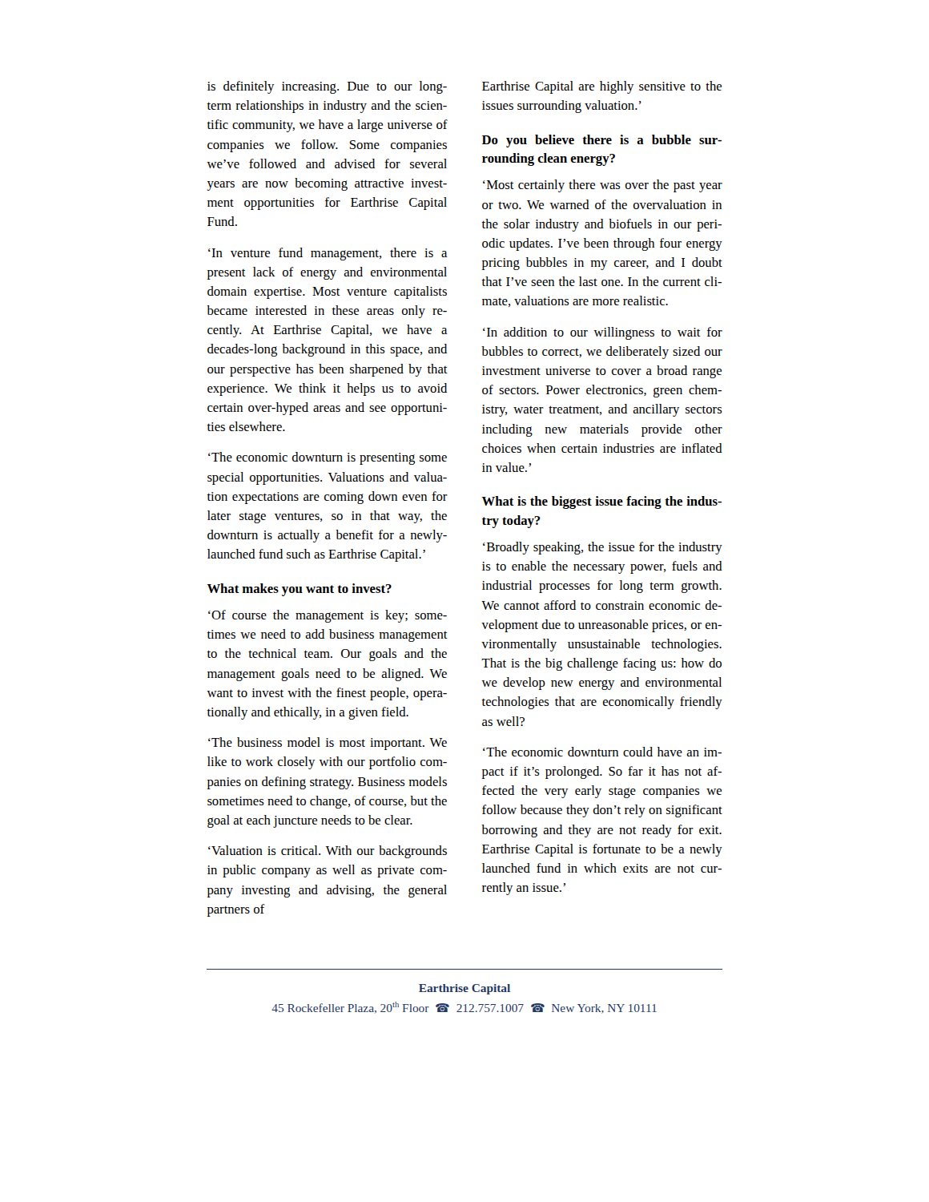is definitely increasing. Due to our long-term relationships in industry and the scientific community, we have a large universe of companies we follow. Some companies we’ve followed and advised for several years are now becoming attractive investment opportunities for Earthrise Capital Fund.
‘In venture fund management, there is a present lack of energy and environmental domain expertise. Most venture capitalists became interested in these areas only recently. At Earthrise Capital, we have a decades-long background in this space, and our perspective has been sharpened by that experience. We think it helps us to avoid certain over-hyped areas and see opportunities elsewhere.
‘The economic downturn is presenting some special opportunities. Valuations and valuation expectations are coming down even for later stage ventures, so in that way, the downturn is actually a benefit for a newly-launched fund such as Earthrise Capital.’
What makes you want to invest?
‘Of course the management is key; sometimes we need to add business management to the technical team. Our goals and the management goals need to be aligned. We want to invest with the finest people, operationally and ethically, in a given field.
‘The business model is most important. We like to work closely with our portfolio companies on defining strategy. Business models sometimes need to change, of course, but the goal at each juncture needs to be clear.
‘Valuation is critical. With our backgrounds in public company as well as private company investing and advising, the general partners of
Earthrise Capital are highly sensitive to the issues surrounding valuation.’
Do you believe there is a bubble surrounding clean energy?
‘Most certainly there was over the past year or two. We warned of the overvaluation in the solar industry and biofuels in our periodic updates. I’ve been through four energy pricing bubbles in my career, and I doubt that I’ve seen the last one. In the current climate, valuations are more realistic.
‘In addition to our willingness to wait for bubbles to correct, we deliberately sized our investment universe to cover a broad range of sectors. Power electronics, green chemistry, water treatment, and ancillary sectors including new materials provide other choices when certain industries are inflated in value.’
What is the biggest issue facing the industry today?
‘Broadly speaking, the issue for the industry is to enable the necessary power, fuels and industrial processes for long term growth. We cannot afford to constrain economic development due to unreasonable prices, or environmentally unsustainable technologies. That is the big challenge facing us: how do we develop new energy and environmental technologies that are economically friendly as well?
‘The economic downturn could have an impact if it’s prolonged. So far it has not affected the very early stage companies we follow because they don’t rely on significant borrowing and they are not ready for exit. Earthrise Capital is fortunate to be a newly launched fund in which exits are not currently an issue.’
Earthrise Capital
45 Rockefeller Plaza, 20th Floor ☎ 212.757.1007 ☎ New York, NY 10111